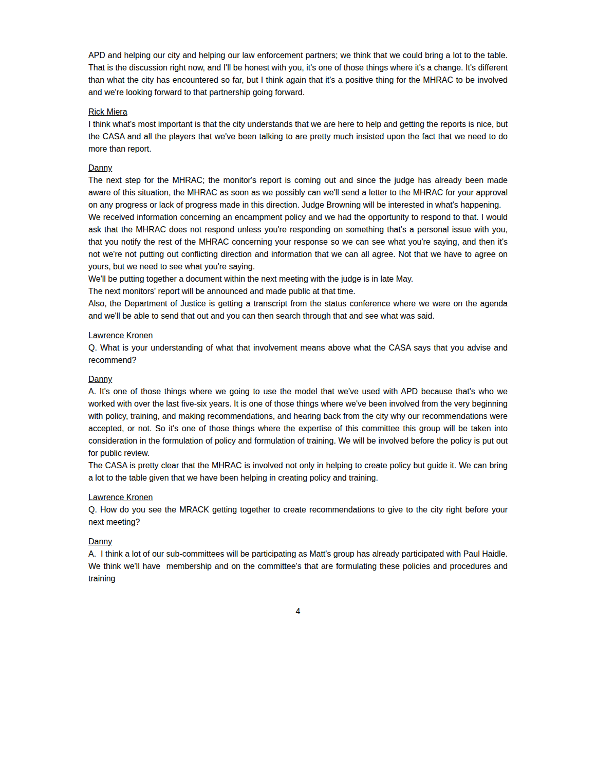APD and helping our city and helping our law enforcement partners; we think that we could bring a lot to the table. That is the discussion right now, and I'll be honest with you, it's one of those things where it's a change. It's different than what the city has encountered so far, but I think again that it's a positive thing for the MHRAC to be involved and we're looking forward to that partnership going forward.
Rick Miera
I think what's most important is that the city understands that we are here to help and getting the reports is nice, but the CASA and all the players that we've been talking to are pretty much insisted upon the fact that we need to do more than report.
Danny
The next step for the MHRAC; the monitor's report is coming out and since the judge has already been made aware of this situation, the MHRAC as soon as we possibly can we'll send a letter to the MHRAC for your approval on any progress or lack of progress made in this direction. Judge Browning will be interested in what's happening.
We received information concerning an encampment policy and we had the opportunity to respond to that. I would ask that the MHRAC does not respond unless you're responding on something that's a personal issue with you, that you notify the rest of the MHRAC concerning your response so we can see what you're saying, and then it's not we're not putting out conflicting direction and information that we can all agree. Not that we have to agree on yours, but we need to see what you're saying.
We'll be putting together a document within the next meeting with the judge is in late May.
The next monitors' report will be announced and made public at that time.
Also, the Department of Justice is getting a transcript from the status conference where we were on the agenda and we'll be able to send that out and you can then search through that and see what was said.
Lawrence Kronen
Q. What is your understanding of what that involvement means above what the CASA says that you advise and recommend?
Danny
A. It's one of those things where we going to use the model that we've used with APD because that's who we worked with over the last five-six years. It is one of those things where we've been involved from the very beginning with policy, training, and making recommendations, and hearing back from the city why our recommendations were accepted, or not. So it's one of those things where the expertise of this committee this group will be taken into consideration in the formulation of policy and formulation of training. We will be involved before the policy is put out for public review.
The CASA is pretty clear that the MHRAC is involved not only in helping to create policy but guide it. We can bring a lot to the table given that we have been helping in creating policy and training.
Lawrence Kronen
Q. How do you see the MRACK getting together to create recommendations to give to the city right before your next meeting?
Danny
A. I think a lot of our sub-committees will be participating as Matt's group has already participated with Paul Haidle. We think we'll have membership and on the committee's that are formulating these policies and procedures and training
4